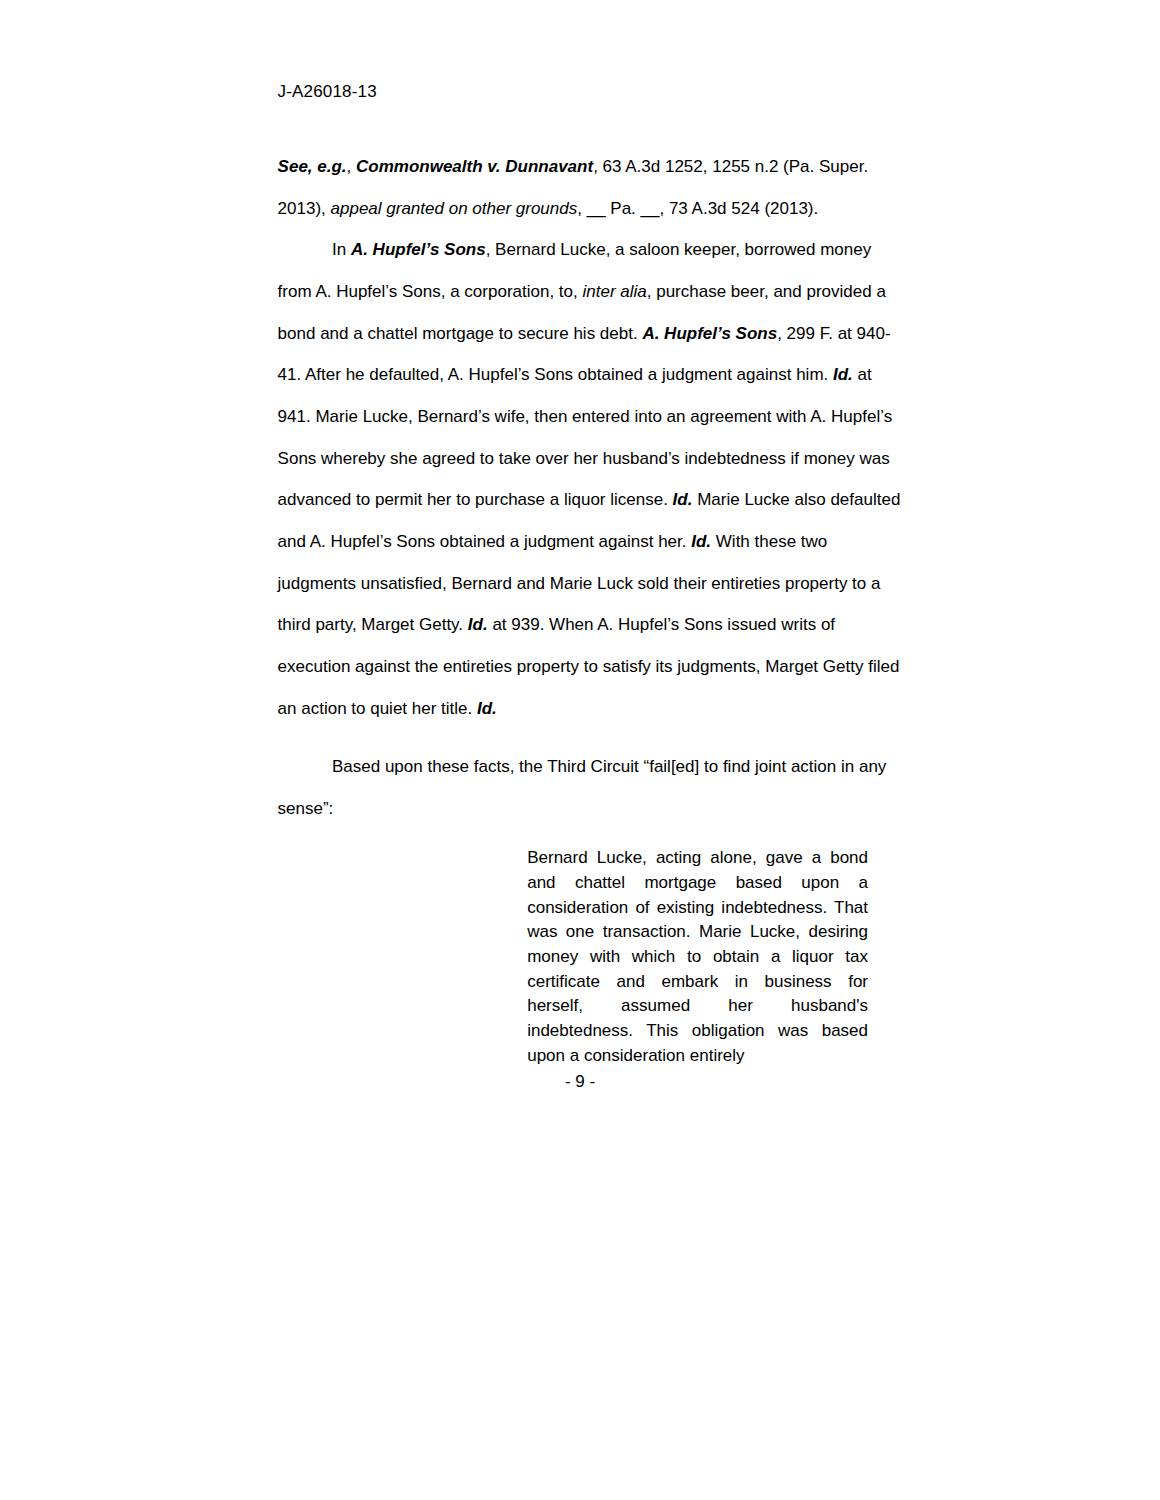J-A26018-13
See, e.g., Commonwealth v. Dunnavant, 63 A.3d 1252, 1255 n.2 (Pa. Super. 2013), appeal granted on other grounds, __ Pa. __, 73 A.3d 524 (2013).
In A. Hupfel’s Sons, Bernard Lucke, a saloon keeper, borrowed money from A. Hupfel’s Sons, a corporation, to, inter alia, purchase beer, and provided a bond and a chattel mortgage to secure his debt. A. Hupfel’s Sons, 299 F. at 940-41. After he defaulted, A. Hupfel’s Sons obtained a judgment against him. Id. at 941. Marie Lucke, Bernard’s wife, then entered into an agreement with A. Hupfel’s Sons whereby she agreed to take over her husband’s indebtedness if money was advanced to permit her to purchase a liquor license. Id. Marie Lucke also defaulted and A. Hupfel’s Sons obtained a judgment against her. Id. With these two judgments unsatisfied, Bernard and Marie Luck sold their entireties property to a third party, Marget Getty. Id. at 939. When A. Hupfel’s Sons issued writs of execution against the entireties property to satisfy its judgments, Marget Getty filed an action to quiet her title. Id.
Based upon these facts, the Third Circuit “fail[ed] to find joint action in any sense”:
Bernard Lucke, acting alone, gave a bond and chattel mortgage based upon a consideration of existing indebtedness. That was one transaction. Marie Lucke, desiring money with which to obtain a liquor tax certificate and embark in business for herself, assumed her husband's indebtedness. This obligation was based upon a consideration entirely
- 9 -